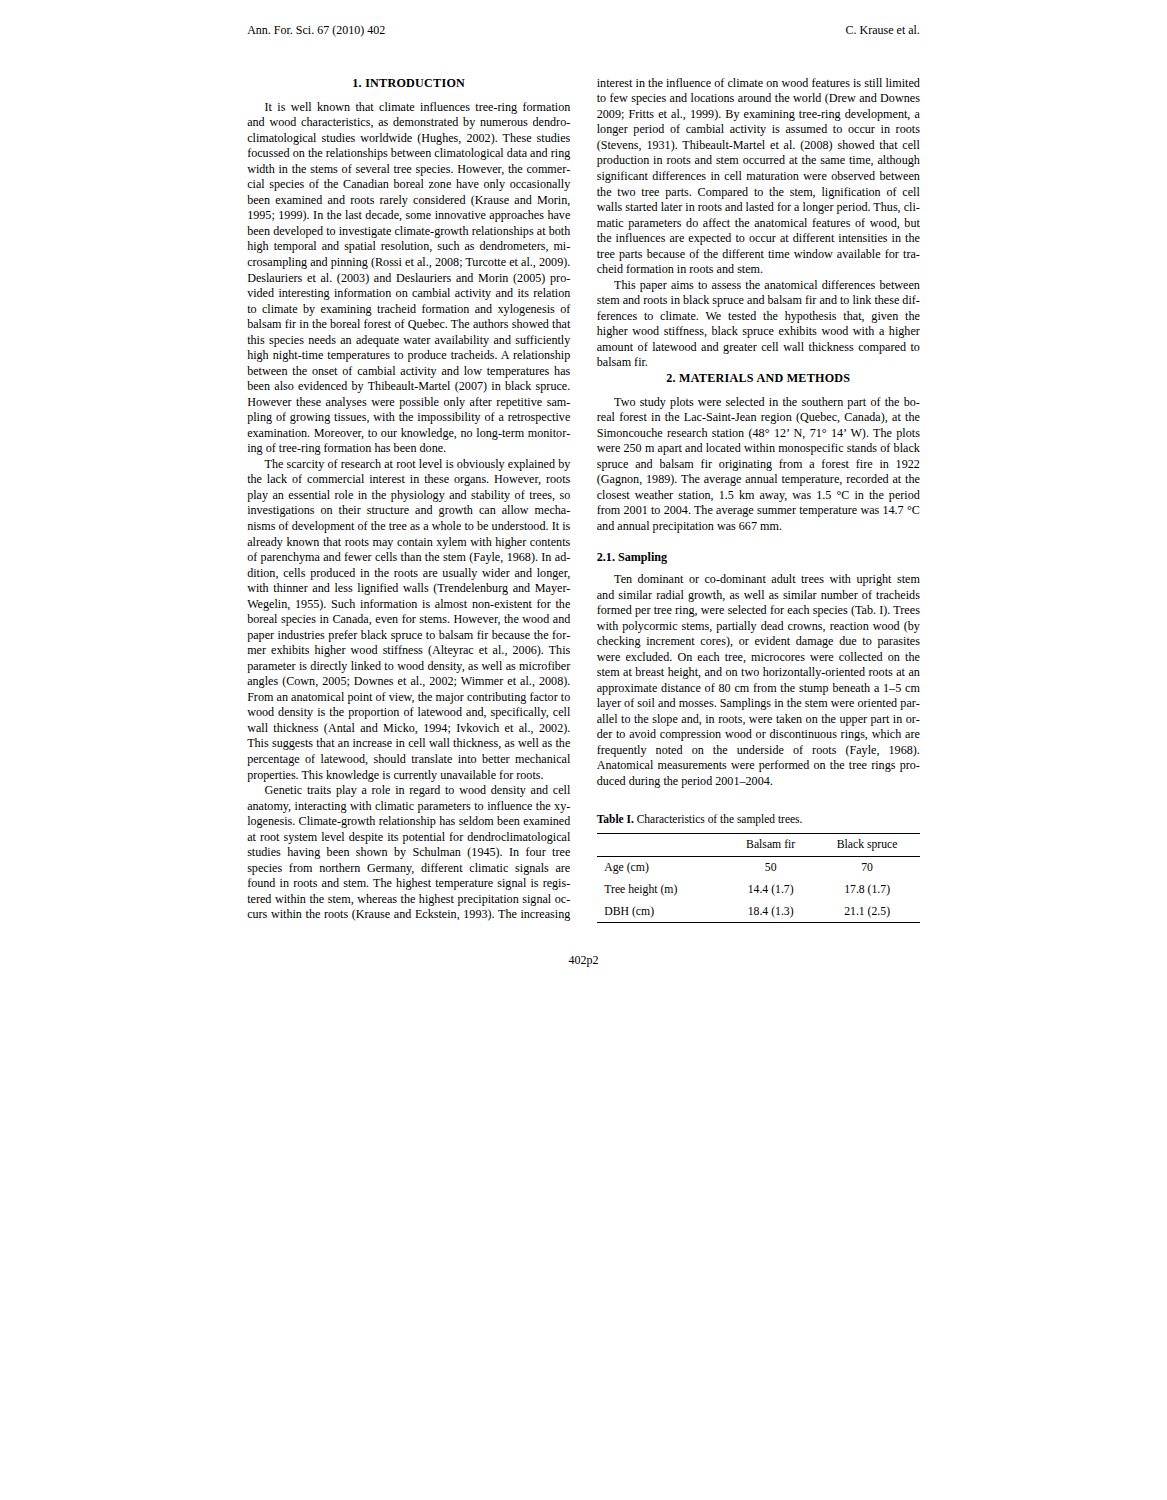Ann. For. Sci. 67 (2010) 402
C. Krause et al.
1. INTRODUCTION
It is well known that climate influences tree-ring formation and wood characteristics, as demonstrated by numerous dendroclimatological studies worldwide (Hughes, 2002). These studies focussed on the relationships between climatological data and ring width in the stems of several tree species. However, the commercial species of the Canadian boreal zone have only occasionally been examined and roots rarely considered (Krause and Morin, 1995; 1999). In the last decade, some innovative approaches have been developed to investigate climate-growth relationships at both high temporal and spatial resolution, such as dendrometers, microsampling and pinning (Rossi et al., 2008; Turcotte et al., 2009). Deslauriers et al. (2003) and Deslauriers and Morin (2005) provided interesting information on cambial activity and its relation to climate by examining tracheid formation and xylogenesis of balsam fir in the boreal forest of Quebec. The authors showed that this species needs an adequate water availability and sufficiently high night-time temperatures to produce tracheids. A relationship between the onset of cambial activity and low temperatures has been also evidenced by Thibeault-Martel (2007) in black spruce. However these analyses were possible only after repetitive sampling of growing tissues, with the impossibility of a retrospective examination. Moreover, to our knowledge, no long-term monitoring of tree-ring formation has been done.
The scarcity of research at root level is obviously explained by the lack of commercial interest in these organs. However, roots play an essential role in the physiology and stability of trees, so investigations on their structure and growth can allow mechanisms of development of the tree as a whole to be understood. It is already known that roots may contain xylem with higher contents of parenchyma and fewer cells than the stem (Fayle, 1968). In addition, cells produced in the roots are usually wider and longer, with thinner and less lignified walls (Trendelenburg and Mayer-Wegelin, 1955). Such information is almost non-existent for the boreal species in Canada, even for stems. However, the wood and paper industries prefer black spruce to balsam fir because the former exhibits higher wood stiffness (Alteyrac et al., 2006). This parameter is directly linked to wood density, as well as microfiber angles (Cown, 2005; Downes et al., 2002; Wimmer et al., 2008). From an anatomical point of view, the major contributing factor to wood density is the proportion of latewood and, specifically, cell wall thickness (Antal and Micko, 1994; Ivkovich et al., 2002). This suggests that an increase in cell wall thickness, as well as the percentage of latewood, should translate into better mechanical properties. This knowledge is currently unavailable for roots.
Genetic traits play a role in regard to wood density and cell anatomy, interacting with climatic parameters to influence the xylogenesis. Climate-growth relationship has seldom been examined at root system level despite its potential for dendroclimatological studies having been shown by Schulman (1945). In four tree species from northern Germany, different climatic signals are found in roots and stem. The highest temperature signal is registered within the stem, whereas the highest precipitation signal occurs within the roots (Krause and Eckstein, 1993). The increasing interest in the influence of climate on wood features is still limited to few species and locations around the world (Drew and Downes 2009; Fritts et al., 1999). By examining tree-ring development, a longer period of cambial activity is assumed to occur in roots (Stevens, 1931). Thibeault-Martel et al. (2008) showed that cell production in roots and stem occurred at the same time, although significant differences in cell maturation were observed between the two tree parts. Compared to the stem, lignification of cell walls started later in roots and lasted for a longer period. Thus, climatic parameters do affect the anatomical features of wood, but the influences are expected to occur at different intensities in the tree parts because of the different time window available for tracheid formation in roots and stem.
This paper aims to assess the anatomical differences between stem and roots in black spruce and balsam fir and to link these differences to climate. We tested the hypothesis that, given the higher wood stiffness, black spruce exhibits wood with a higher amount of latewood and greater cell wall thickness compared to balsam fir.
2. MATERIALS AND METHODS
Two study plots were selected in the southern part of the boreal forest in the Lac-Saint-Jean region (Quebec, Canada), at the Simoncouche research station (48° 12’ N, 71° 14’ W). The plots were 250 m apart and located within monospecific stands of black spruce and balsam fir originating from a forest fire in 1922 (Gagnon, 1989). The average annual temperature, recorded at the closest weather station, 1.5 km away, was 1.5 °C in the period from 2001 to 2004. The average summer temperature was 14.7 °C and annual precipitation was 667 mm.
2.1. Sampling
Ten dominant or co-dominant adult trees with upright stem and similar radial growth, as well as similar number of tracheids formed per tree ring, were selected for each species (Tab. I). Trees with polycormic stems, partially dead crowns, reaction wood (by checking increment cores), or evident damage due to parasites were excluded. On each tree, microcores were collected on the stem at breast height, and on two horizontally-oriented roots at an approximate distance of 80 cm from the stump beneath a 1–5 cm layer of soil and mosses. Samplings in the stem were oriented parallel to the slope and, in roots, were taken on the upper part in order to avoid compression wood or discontinuous rings, which are frequently noted on the underside of roots (Fayle, 1968). Anatomical measurements were performed on the tree rings produced during the period 2001–2004.
Table I. Characteristics of the sampled trees.
| | Balsam fir | Black spruce |
| --- | --- | --- |
| Age (cm) | 50 | 70 |
| Tree height (m) | 14.4 (1.7) | 17.8 (1.7) |
| DBH (cm) | 18.4 (1.3) | 21.1 (2.5) |
402p2